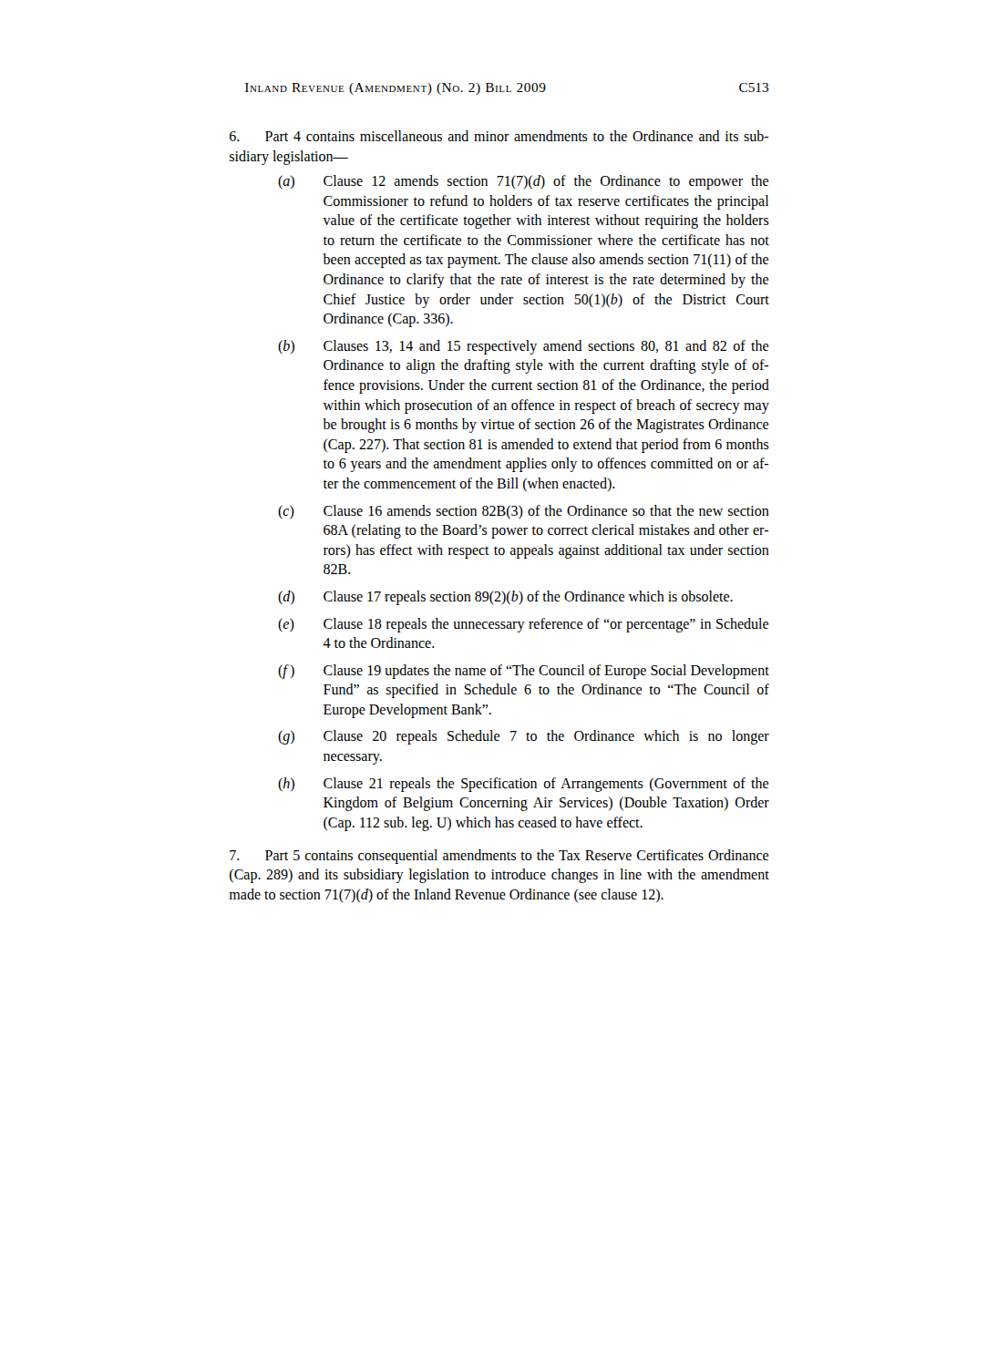Inland Revenue (Amendment) (No. 2) Bill 2009 C513
6. Part 4 contains miscellaneous and minor amendments to the Ordinance and its subsidiary legislation—
(a) Clause 12 amends section 71(7)(d) of the Ordinance to empower the Commissioner to refund to holders of tax reserve certificates the principal value of the certificate together with interest without requiring the holders to return the certificate to the Commissioner where the certificate has not been accepted as tax payment. The clause also amends section 71(11) of the Ordinance to clarify that the rate of interest is the rate determined by the Chief Justice by order under section 50(1)(b) of the District Court Ordinance (Cap. 336).
(b) Clauses 13, 14 and 15 respectively amend sections 80, 81 and 82 of the Ordinance to align the drafting style with the current drafting style of offence provisions. Under the current section 81 of the Ordinance, the period within which prosecution of an offence in respect of breach of secrecy may be brought is 6 months by virtue of section 26 of the Magistrates Ordinance (Cap. 227). That section 81 is amended to extend that period from 6 months to 6 years and the amendment applies only to offences committed on or after the commencement of the Bill (when enacted).
(c) Clause 16 amends section 82B(3) of the Ordinance so that the new section 68A (relating to the Board’s power to correct clerical mistakes and other errors) has effect with respect to appeals against additional tax under section 82B.
(d) Clause 17 repeals section 89(2)(b) of the Ordinance which is obsolete.
(e) Clause 18 repeals the unnecessary reference of “or percentage” in Schedule 4 to the Ordinance.
(f ) Clause 19 updates the name of “The Council of Europe Social Development Fund” as specified in Schedule 6 to the Ordinance to “The Council of Europe Development Bank”.
(g) Clause 20 repeals Schedule 7 to the Ordinance which is no longer necessary.
(h) Clause 21 repeals the Specification of Arrangements (Government of the Kingdom of Belgium Concerning Air Services) (Double Taxation) Order (Cap. 112 sub. leg. U) which has ceased to have effect.
7. Part 5 contains consequential amendments to the Tax Reserve Certificates Ordinance (Cap. 289) and its subsidiary legislation to introduce changes in line with the amendment made to section 71(7)(d) of the Inland Revenue Ordinance (see clause 12).